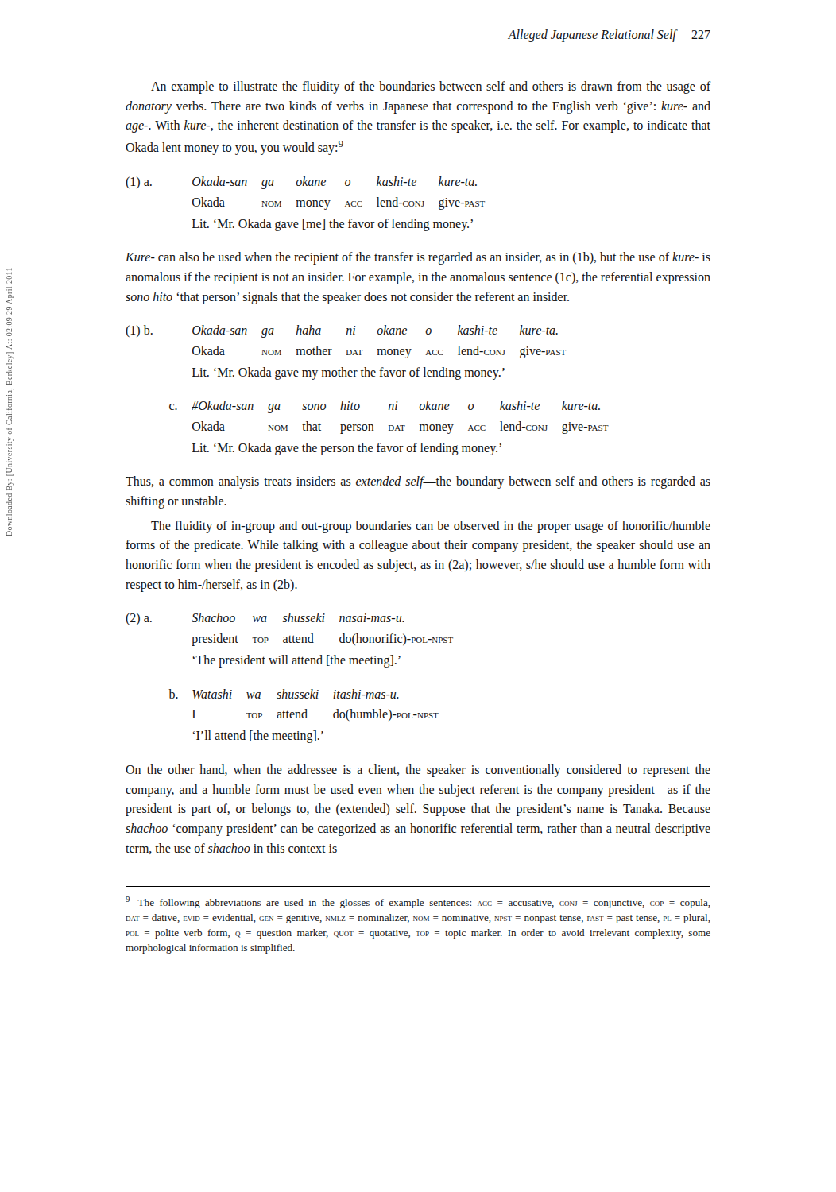Downloaded By: [University of California, Berkeley] At: 02:09 29 April 2011
Alleged Japanese Relational Self227
An example to illustrate the fluidity of the boundaries between self and others is drawn from the usage of donatory verbs. There are two kinds of verbs in Japanese that correspond to the English verb ‘give’: kure- and age-. With kure-, the inherent destination of the transfer is the speaker, i.e. the self. For example, to indicate that Okada lent money to you, you would say:9
(1) a.
| Okada-san | ga | okane | o | kashi-te | kure-ta. |
| Okada | nom | money | acc | lend- conj | give- past |
Lit. ‘Mr. Okada gave [me] the favor of lending money.’
Kure- can also be used when the recipient of the transfer is regarded as an insider, as in (1b), but the use of kure- is anomalous if the recipient is not an insider. For example, in the anomalous sentence (1c), the referential expression sono hito ‘that person’ signals that the speaker does not consider the referent an insider.
(1) b.
| Okada-san | ga | haha | ni | okane | o | kashi-te | kure-ta. |
| Okada | nom | mother | dat | money | acc | lend- conj | give- past |
Lit. ‘Mr. Okada gave my mother the favor of lending money.’
c.
| #Okada-san | ga | sono | hito | ni | okane | o | kashi-te | kure-ta. |
| Okada | nom | that | person | dat | money | acc | lend- conj | give- past |
Lit. ‘Mr. Okada gave the person the favor of lending money.’
Thus, a common analysis treats insiders as extended self—the boundary between self and others is regarded as shifting or unstable.
The fluidity of in-group and out-group boundaries can be observed in the proper usage of honorific/humble forms of the predicate. While talking with a colleague about their company president, the speaker should use an honorific form when the president is encoded as subject, as in (2a); however, s/he should use a humble form with respect to him-/herself, as in (2b).
(2) a.
| Shachoo | wa | shusseki | nasai-mas-u. |
| president | top | attend | do(honorific)- pol - npst |
‘The president will attend [the meeting].’
b.
| Watashi | wa | shusseki | itashi-mas-u. |
| I | top | attend | do(humble)- pol - npst |
‘I’ll attend [the meeting].’
On the other hand, when the addressee is a client, the speaker is conventionally considered to represent the company, and a humble form must be used even when the subject referent is the company president—as if the president is part of, or belongs to, the (extended) self. Suppose that the president’s name is Tanaka. Because shachoo ‘company president’ can be categorized as an honorific referential term, rather than a neutral descriptive term, the use of shachoo in this context is
9 The following abbreviations are used in the glosses of example sentences: acc = accusative, conj = conjunctive, cop = copula, dat = dative, evid = evidential, gen = genitive, nmlz = nominalizer, nom = nominative, npst = nonpast tense, past = past tense, pl = plural, pol = polite verb form, q = question marker, quot = quotative, top = topic marker. In order to avoid irrelevant complexity, some morphological information is simplified.